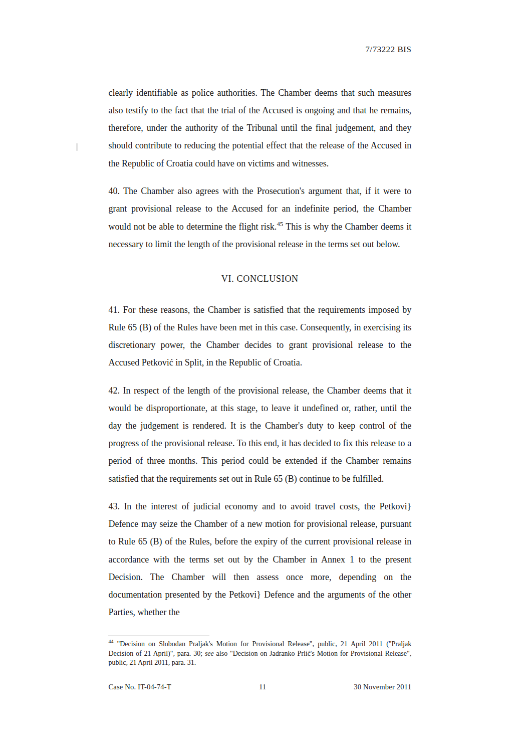7/73222 BIS
clearly identifiable as police authorities. The Chamber deems that such measures also testify to the fact that the trial of the Accused is ongoing and that he remains, therefore, under the authority of the Tribunal until the final judgement, and they should contribute to reducing the potential effect that the release of the Accused in the Republic of Croatia could have on victims and witnesses.
40. The Chamber also agrees with the Prosecution's argument that, if it were to grant provisional release to the Accused for an indefinite period, the Chamber would not be able to determine the flight risk.45 This is why the Chamber deems it necessary to limit the length of the provisional release in the terms set out below.
VI. CONCLUSION
41. For these reasons, the Chamber is satisfied that the requirements imposed by Rule 65 (B) of the Rules have been met in this case. Consequently, in exercising its discretionary power, the Chamber decides to grant provisional release to the Accused Petković in Split, in the Republic of Croatia.
42. In respect of the length of the provisional release, the Chamber deems that it would be disproportionate, at this stage, to leave it undefined or, rather, until the day the judgement is rendered. It is the Chamber's duty to keep control of the progress of the provisional release. To this end, it has decided to fix this release to a period of three months. This period could be extended if the Chamber remains satisfied that the requirements set out in Rule 65 (B) continue to be fulfilled.
43. In the interest of judicial economy and to avoid travel costs, the Petkovi} Defence may seize the Chamber of a new motion for provisional release, pursuant to Rule 65 (B) of the Rules, before the expiry of the current provisional release in accordance with the terms set out by the Chamber in Annex 1 to the present Decision. The Chamber will then assess once more, depending on the documentation presented by the Petkovi} Defence and the arguments of the other Parties, whether the
44 "Decision on Slobodan Praljak's Motion for Provisional Release", public, 21 April 2011 ("Praljak Decision of 21 April)", para. 30; see also "Decision on Jadranko Prlić's Motion for Provisional Release", public, 21 April 2011, para. 31.
Case No. IT-04-74-T
11
30 November 2011